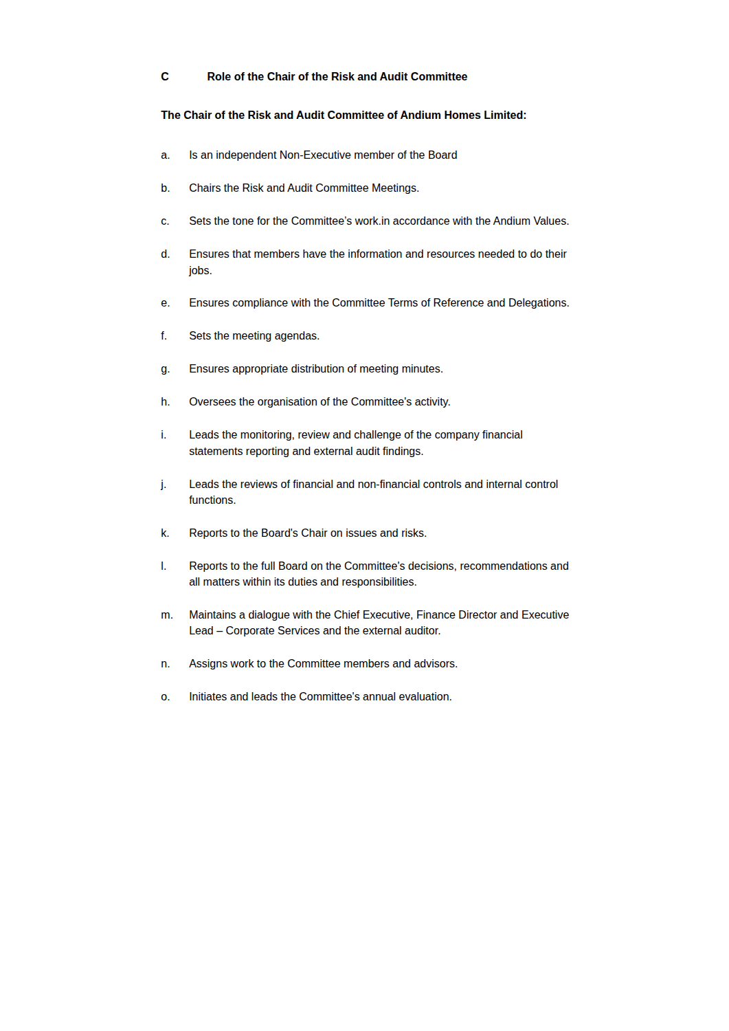CRole of the Chair of the Risk and Audit Committee
The Chair of the Risk and Audit Committee of Andium Homes Limited:
a. Is an independent Non-Executive member of the Board
b. Chairs the Risk and Audit Committee Meetings.
c. Sets the tone for the Committee’s work.in accordance with the Andium Values.
d. Ensures that members have the information and resources needed to do their jobs.
e. Ensures compliance with the Committee Terms of Reference and Delegations.
f. Sets the meeting agendas.
g. Ensures appropriate distribution of meeting minutes.
h. Oversees the organisation of the Committee's activity.
i. Leads the monitoring, review and challenge of the company financial statements reporting and external audit findings.
j. Leads the reviews of financial and non-financial controls and internal control functions.
k. Reports to the Board's Chair on issues and risks.
l. Reports to the full Board on the Committee's decisions, recommendations and all matters within its duties and responsibilities.
m. Maintains a dialogue with the Chief Executive, Finance Director and Executive Lead – Corporate Services and the external auditor.
n. Assigns work to the Committee members and advisors.
o. Initiates and leads the Committee's annual evaluation.